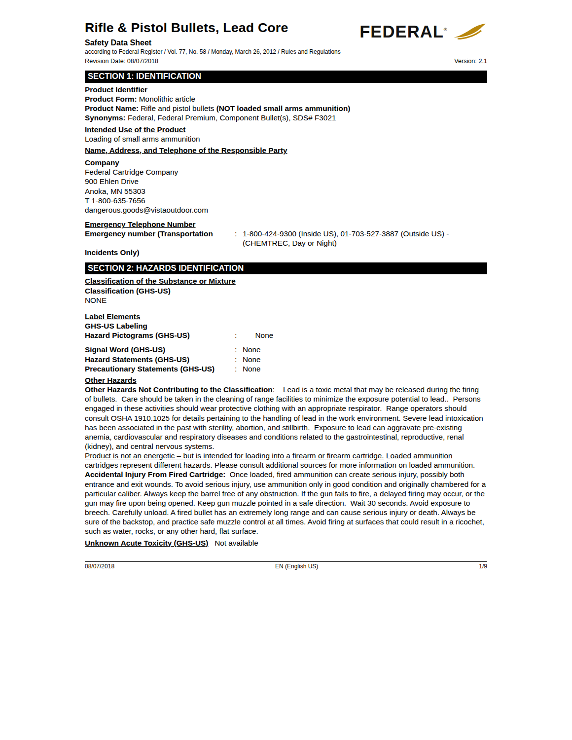FEDERAL®
Rifle & Pistol Bullets, Lead Core
Safety Data Sheet
according to Federal Register / Vol. 77, No. 58 / Monday, March 26, 2012 / Rules and Regulations
Revision Date: 08/07/2018 Version: 2.1
SECTION 1: IDENTIFICATION
Product Identifier
Product Form: Monolithic article
Product Name: Rifle and pistol bullets (NOT loaded small arms ammunition)
Synonyms: Federal, Federal Premium, Component Bullet(s), SDS# F3021
Intended Use of the Product
Loading of small arms ammunition
Name, Address, and Telephone of the Responsible Party
Company
Federal Cartridge Company
900 Ehlen Drive
Anoka, MN 55303
T 1-800-635-7656
dangerous.goods@vistaoutdoor.com
Emergency Telephone Number
Emergency number (Transportation
:
1-800-424-9300 (Inside US), 01-703-527-3887 (Outside US) - (CHEMTREC, Day or Night)
Incidents Only)
SECTION 2: HAZARDS IDENTIFICATION
Classification of the Substance or Mixture
Classification (GHS-US)
NONE
Label Elements
GHS-US Labeling
Hazard Pictograms (GHS-US)
:
None
Signal Word (GHS-US)
:
None
Hazard Statements (GHS-US)
:
None
Precautionary Statements (GHS-US)
:
None
Other Hazards
Other Hazards Not Contributing to the Classification: Lead is a toxic metal that may be released during the firing of bullets. Care should be taken in the cleaning of range facilities to minimize the exposure potential to lead.. Persons engaged in these activities should wear protective clothing with an appropriate respirator. Range operators should consult OSHA 1910.1025 for details pertaining to the handling of lead in the work environment. Severe lead intoxication has been associated in the past with sterility, abortion, and stillbirth. Exposure to lead can aggravate pre-existing anemia, cardiovascular and respiratory diseases and conditions related to the gastrointestinal, reproductive, renal (kidney), and central nervous systems.
Product is not an energetic – but is intended for loading into a firearm or firearm cartridge. Loaded ammunition cartridges represent different hazards. Please consult additional sources for more information on loaded ammunition.
Accidental Injury From Fired Cartridge: Once loaded, fired ammunition can create serious injury, possibly both entrance and exit wounds. To avoid serious injury, use ammunition only in good condition and originally chambered for a particular caliber. Always keep the barrel free of any obstruction. If the gun fails to fire, a delayed firing may occur, or the gun may fire upon being opened. Keep gun muzzle pointed in a safe direction. Wait 30 seconds. Avoid exposure to breech. Carefully unload. A fired bullet has an extremely long range and can cause serious injury or death. Always be sure of the backstop, and practice safe muzzle control at all times. Avoid firing at surfaces that could result in a ricochet, such as water, rocks, or any other hard, flat surface.
Unknown Acute Toxicity (GHS-US)
Not available
08/07/2018 EN (English US) 1/9